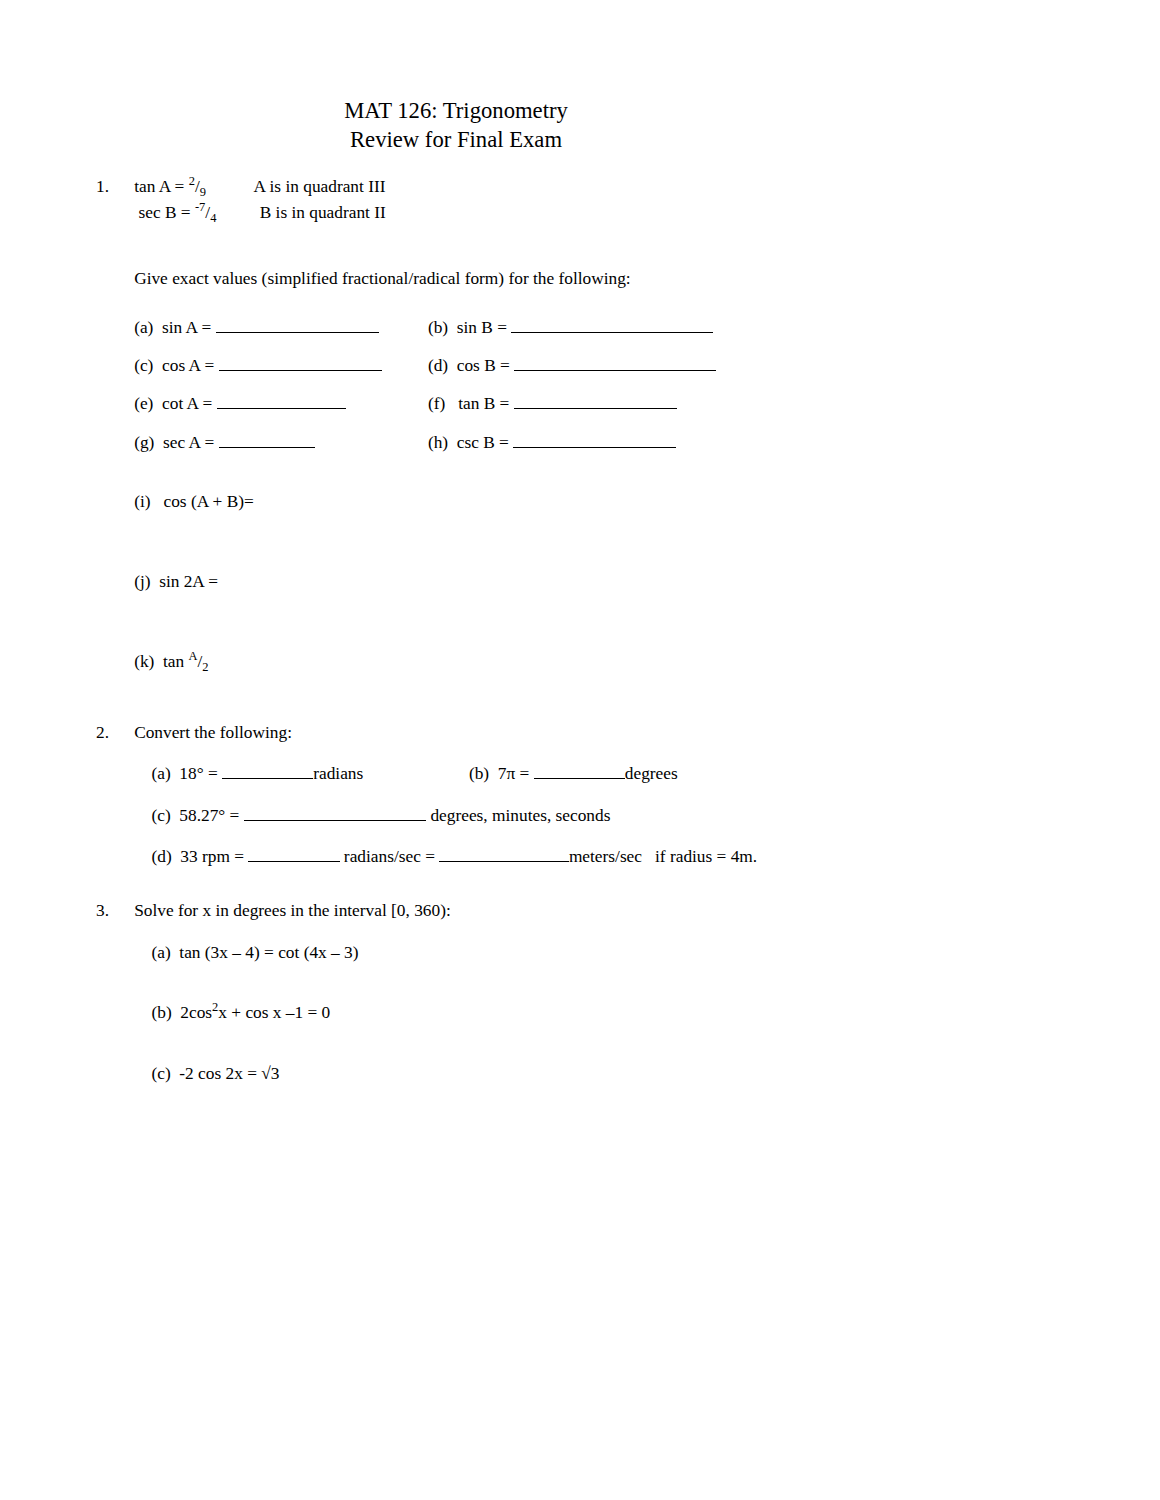MAT 126: Trigonometry Review for Final Exam
1. tan A = 2/9 A is in quadrant III
sec B = -7/4 B is in quadrant II
Give exact values (simplified fractional/radical form) for the following:
| (a) sin A = | (b) sin B = |
| (c) cos A = | (d) cos B = |
| (e) cot A = | (f) tan B = |
| (g) sec A = | (h) csc B = |
(i) cos (A + B)=
(j) sin 2A =
(k) tan A/2
2. Convert the following:
(a) 18° = radians (b) 7π = degrees
(c) 58.27° = degrees, minutes, seconds
(d) 33 rpm = radians/sec = meters/sec if radius = 4m.
3. Solve for x in degrees in the interval [0, 360):
(a) tan (3x – 4) = cot (4x – 3)
(b) 2cos2x + cos x –1 = 0
(c) -2 cos 2x = √3